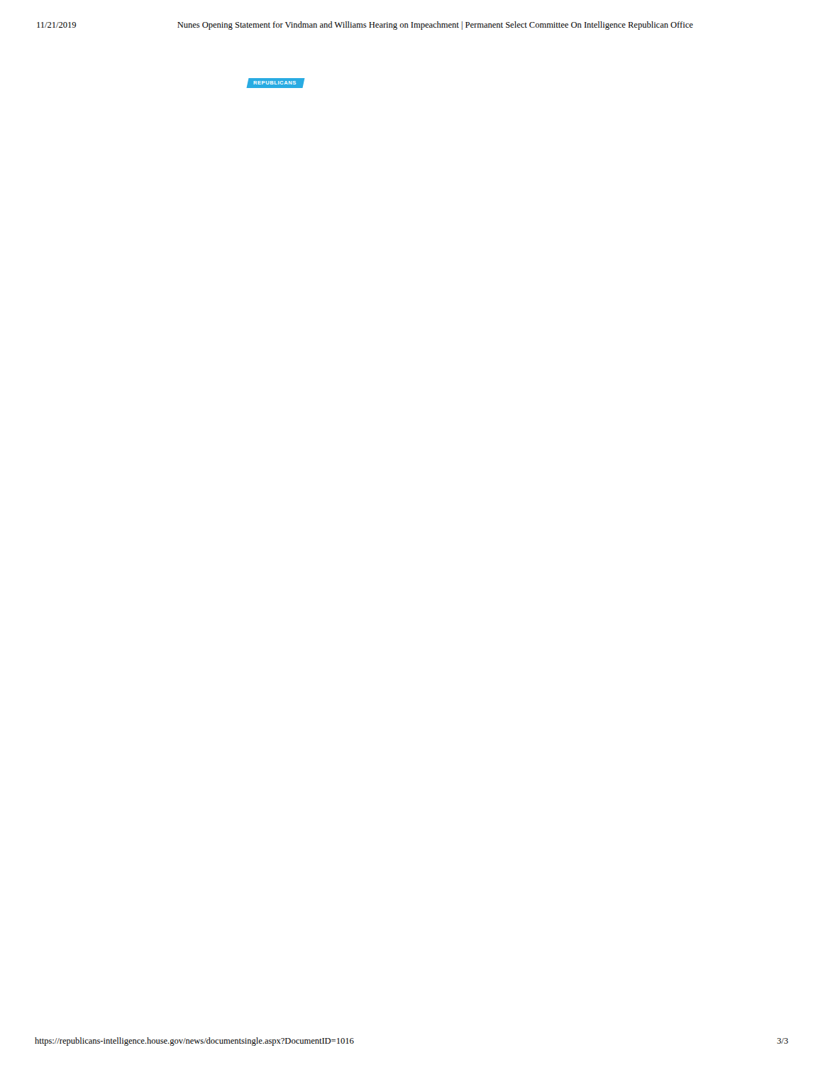11/21/2019
Nunes Opening Statement for Vindman and Williams Hearing on Impeachment | Permanent Select Committee On Intelligence Republican Office
REPUBLICANS
https://republicans-intelligence.house.gov/news/documentsingle.aspx?DocumentID=1016
3/3